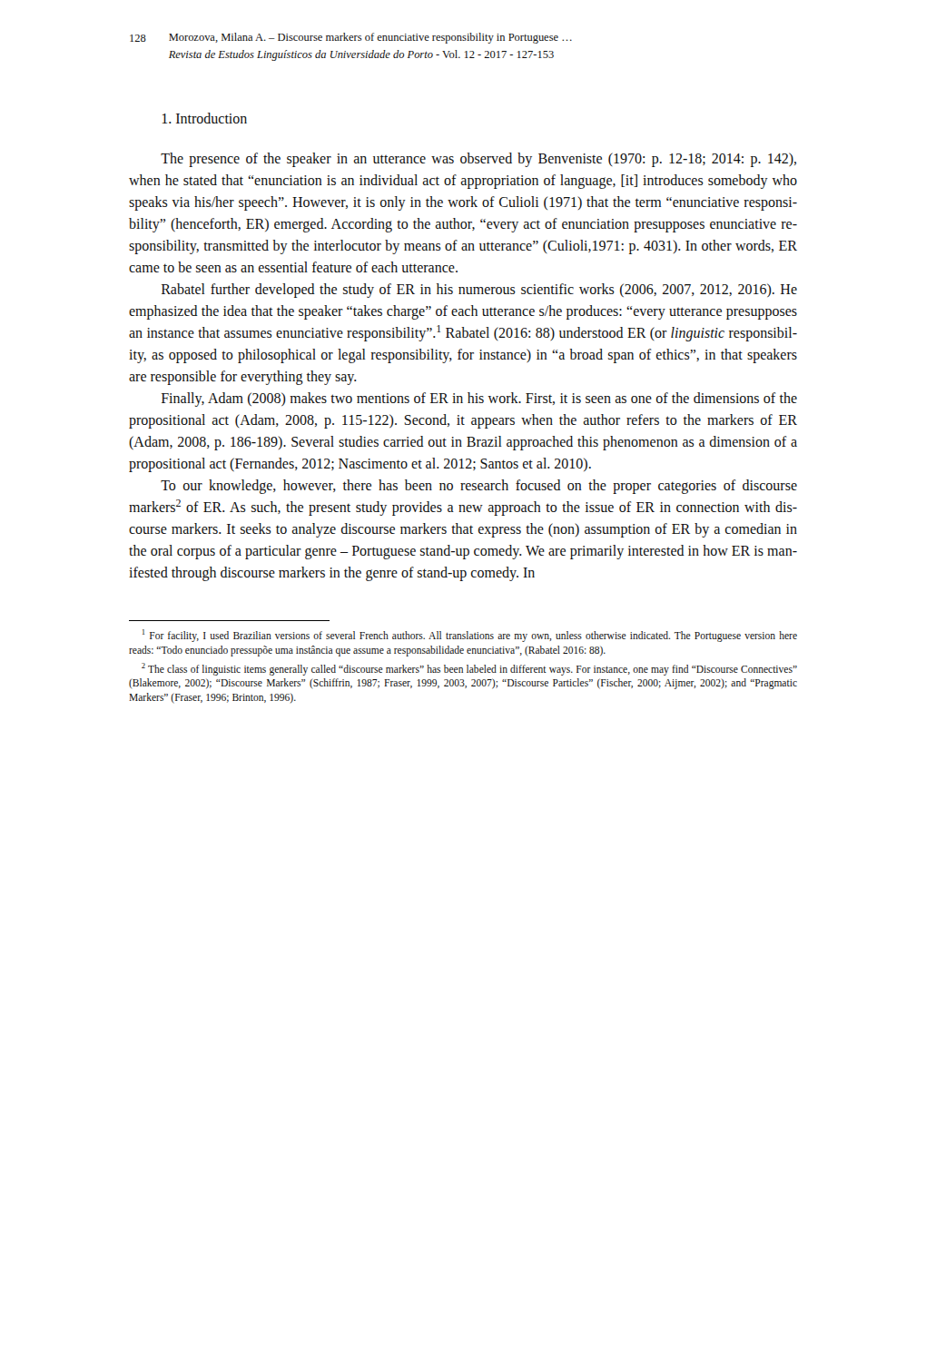128
Morozova, Milana A. – Discourse markers of enunciative responsibility in Portuguese …
Revista de Estudos Linguísticos da Universidade do Porto - Vol. 12 - 2017 - 127-153
1. Introduction
The presence of the speaker in an utterance was observed by Benveniste (1970: p. 12-18; 2014: p. 142), when he stated that “enunciation is an individual act of appropriation of language, [it] introduces somebody who speaks via his/her speech”. However, it is only in the work of Culioli (1971) that the term “enunciative responsibility” (henceforth, ER) emerged. According to the author, “every act of enunciation presupposes enunciative responsibility, transmitted by the interlocutor by means of an utterance” (Culioli,1971: p. 4031). In other words, ER came to be seen as an essential feature of each utterance.
Rabatel further developed the study of ER in his numerous scientific works (2006, 2007, 2012, 2016). He emphasized the idea that the speaker “takes charge” of each utterance s/he produces: “every utterance presupposes an instance that assumes enunciative responsibility”.1 Rabatel (2016: 88) understood ER (or linguistic responsibility, as opposed to philosophical or legal responsibility, for instance) in “a broad span of ethics”, in that speakers are responsible for everything they say.
Finally, Adam (2008) makes two mentions of ER in his work. First, it is seen as one of the dimensions of the propositional act (Adam, 2008, p. 115-122). Second, it appears when the author refers to the markers of ER (Adam, 2008, p. 186-189). Several studies carried out in Brazil approached this phenomenon as a dimension of a propositional act (Fernandes, 2012; Nascimento et al. 2012; Santos et al. 2010).
To our knowledge, however, there has been no research focused on the proper categories of discourse markers2 of ER. As such, the present study provides a new approach to the issue of ER in connection with discourse markers. It seeks to analyze discourse markers that express the (non) assumption of ER by a comedian in the oral corpus of a particular genre – Portuguese stand-up comedy. We are primarily interested in how ER is manifested through discourse markers in the genre of stand-up comedy. In
1 For facility, I used Brazilian versions of several French authors. All translations are my own, unless otherwise indicated. The Portuguese version here reads: “Todo enunciado pressupõe uma instância que assume a responsabilidade enunciativa”, (Rabatel 2016: 88).
2 The class of linguistic items generally called “discourse markers” has been labeled in different ways. For instance, one may find “Discourse Connectives” (Blakemore, 2002); “Discourse Markers” (Schiffrin, 1987; Fraser, 1999, 2003, 2007); “Discourse Particles” (Fischer, 2000; Aijmer, 2002); and “Pragmatic Markers” (Fraser, 1996; Brinton, 1996).